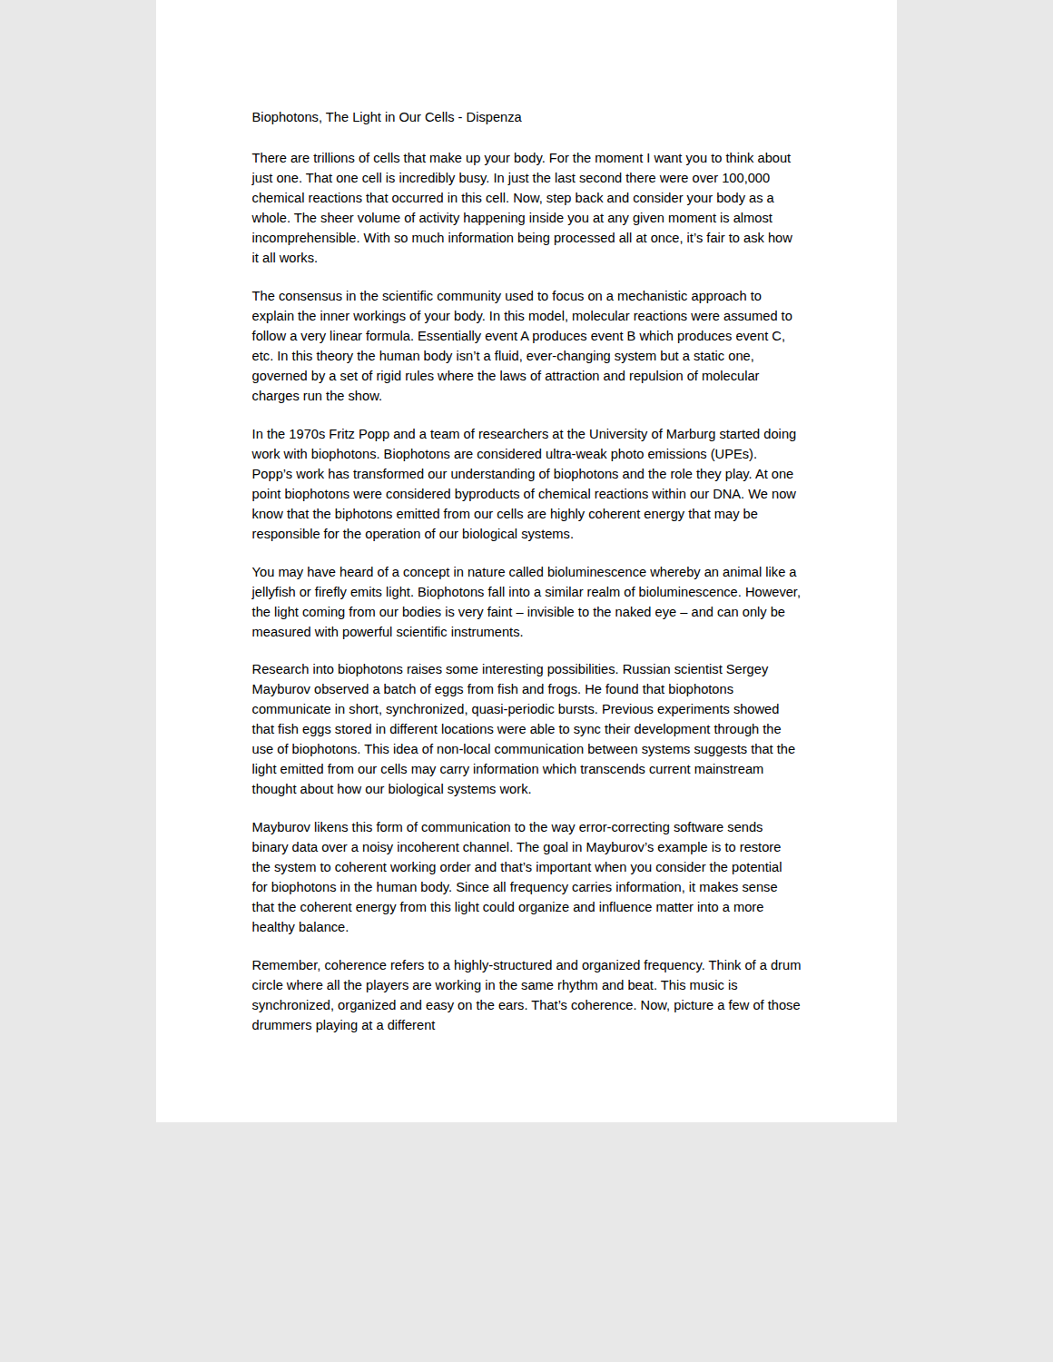Biophotons, The Light in Our Cells - Dispenza
There are trillions of cells that make up your body. For the moment I want you to think about just one. That one cell is incredibly busy. In just the last second there were over 100,000 chemical reactions that occurred in this cell. Now, step back and consider your body as a whole. The sheer volume of activity happening inside you at any given moment is almost incomprehensible. With so much information being processed all at once, it’s fair to ask how it all works.
The consensus in the scientific community used to focus on a mechanistic approach to explain the inner workings of your body. In this model, molecular reactions were assumed to follow a very linear formula. Essentially event A produces event B which produces event C, etc. In this theory the human body isn’t a fluid, ever-changing system but a static one, governed by a set of rigid rules where the laws of attraction and repulsion of molecular charges run the show.
In the 1970s Fritz Popp and a team of researchers at the University of Marburg started doing work with biophotons. Biophotons are considered ultra-weak photo emissions (UPEs). Popp’s work has transformed our understanding of biophotons and the role they play. At one point biophotons were considered byproducts of chemical reactions within our DNA. We now know that the biphotons emitted from our cells are highly coherent energy that may be responsible for the operation of our biological systems.
You may have heard of a concept in nature called bioluminescence whereby an animal like a jellyfish or firefly emits light. Biophotons fall into a similar realm of bioluminescence. However, the light coming from our bodies is very faint – invisible to the naked eye – and can only be measured with powerful scientific instruments.
Research into biophotons raises some interesting possibilities. Russian scientist Sergey Mayburov observed a batch of eggs from fish and frogs. He found that biophotons communicate in short, synchronized, quasi-periodic bursts. Previous experiments showed that fish eggs stored in different locations were able to sync their development through the use of biophotons. This idea of non-local communication between systems suggests that the light emitted from our cells may carry information which transcends current mainstream thought about how our biological systems work.
Mayburov likens this form of communication to the way error-correcting software sends binary data over a noisy incoherent channel. The goal in Mayburov’s example is to restore the system to coherent working order and that’s important when you consider the potential for biophotons in the human body. Since all frequency carries information, it makes sense that the coherent energy from this light could organize and influence matter into a more healthy balance.
Remember, coherence refers to a highly-structured and organized frequency. Think of a drum circle where all the players are working in the same rhythm and beat. This music is synchronized, organized and easy on the ears. That’s coherence. Now, picture a few of those drummers playing at a different